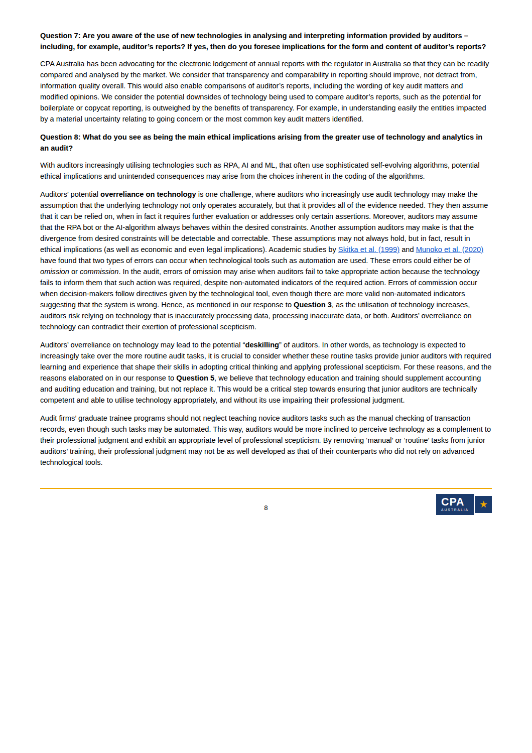Question 7: Are you aware of the use of new technologies in analysing and interpreting information provided by auditors – including, for example, auditor’s reports? If yes, then do you foresee implications for the form and content of auditor’s reports?
CPA Australia has been advocating for the electronic lodgement of annual reports with the regulator in Australia so that they can be readily compared and analysed by the market. We consider that transparency and comparability in reporting should improve, not detract from, information quality overall. This would also enable comparisons of auditor’s reports, including the wording of key audit matters and modified opinions. We consider the potential downsides of technology being used to compare auditor’s reports, such as the potential for boilerplate or copycat reporting, is outweighed by the benefits of transparency. For example, in understanding easily the entities impacted by a material uncertainty relating to going concern or the most common key audit matters identified.
Question 8: What do you see as being the main ethical implications arising from the greater use of technology and analytics in an audit?
With auditors increasingly utilising technologies such as RPA, AI and ML, that often use sophisticated self-evolving algorithms, potential ethical implications and unintended consequences may arise from the choices inherent in the coding of the algorithms.
Auditors’ potential overreliance on technology is one challenge, where auditors who increasingly use audit technology may make the assumption that the underlying technology not only operates accurately, but that it provides all of the evidence needed. They then assume that it can be relied on, when in fact it requires further evaluation or addresses only certain assertions. Moreover, auditors may assume that the RPA bot or the AI-algorithm always behaves within the desired constraints. Another assumption auditors may make is that the divergence from desired constraints will be detectable and correctable. These assumptions may not always hold, but in fact, result in ethical implications (as well as economic and even legal implications). Academic studies by Skitka et al. (1999) and Munoko et al. (2020) have found that two types of errors can occur when technological tools such as automation are used. These errors could either be of omission or commission. In the audit, errors of omission may arise when auditors fail to take appropriate action because the technology fails to inform them that such action was required, despite non-automated indicators of the required action. Errors of commission occur when decision-makers follow directives given by the technological tool, even though there are more valid non-automated indicators suggesting that the system is wrong. Hence, as mentioned in our response to Question 3, as the utilisation of technology increases, auditors risk relying on technology that is inaccurately processing data, processing inaccurate data, or both. Auditors’ overreliance on technology can contradict their exertion of professional scepticism.
Auditors’ overreliance on technology may lead to the potential “deskilling” of auditors. In other words, as technology is expected to increasingly take over the more routine audit tasks, it is crucial to consider whether these routine tasks provide junior auditors with required learning and experience that shape their skills in adopting critical thinking and applying professional scepticism. For these reasons, and the reasons elaborated on in our response to Question 5, we believe that technology education and training should supplement accounting and auditing education and training, but not replace it. This would be a critical step towards ensuring that junior auditors are technically competent and able to utilise technology appropriately, and without its use impairing their professional judgment.
Audit firms’ graduate trainee programs should not neglect teaching novice auditors tasks such as the manual checking of transaction records, even though such tasks may be automated. This way, auditors would be more inclined to perceive technology as a complement to their professional judgment and exhibit an appropriate level of professional scepticism. By removing ‘manual’ or ‘routine’ tasks from junior auditors’ training, their professional judgment may not be as well developed as that of their counterparts who did not rely on advanced technological tools.
8
CPAAUSTRALIA
★